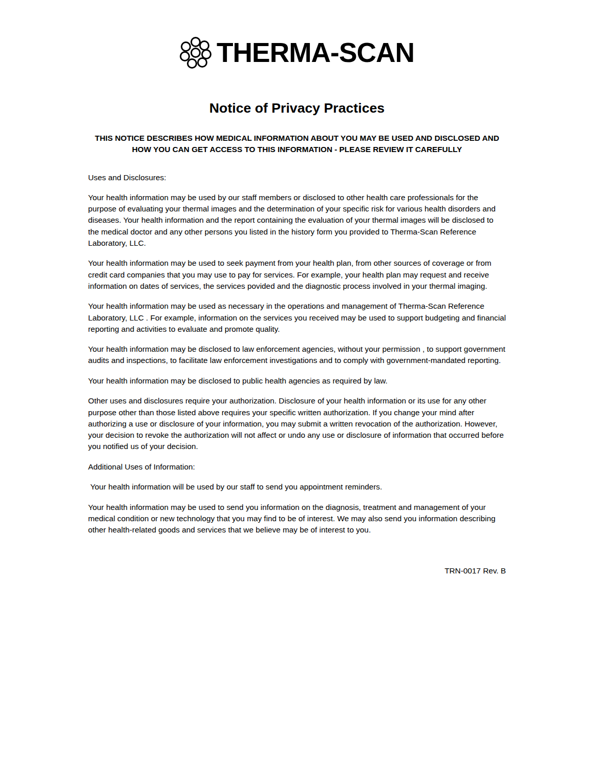THERMA-SCAN
Notice of Privacy Practices
THIS NOTICE DESCRIBES HOW MEDICAL INFORMATION ABOUT YOU MAY BE USED AND DISCLOSED AND HOW YOU CAN GET ACCESS TO THIS INFORMATION - PLEASE REVIEW IT CAREFULLY
Uses and Disclosures:
Your health information may be used by our staff members or disclosed to other health care professionals for the purpose of evaluating your thermal images and the determination of your specific risk for various health disorders and diseases. Your health information and the report containing the evaluation of your thermal images will be disclosed to the medical doctor and any other persons you listed in the history form you provided to Therma-Scan Reference Laboratory, LLC.
Your health information may be used to seek payment from your health plan, from other sources of coverage or from credit card companies that you may use to pay for services. For example, your health plan may request and receive information on dates of services, the services povided and the diagnostic process involved in your thermal imaging.
Your health information may be used as necessary in the operations and management of Therma-Scan Reference Laboratory, LLC . For example, information on the services you received may be used to support budgeting and financial reporting and activities to evaluate and promote quality.
Your health information may be disclosed to law enforcement agencies, without your permission , to support government audits and inspections, to facilitate law enforcement investigations and to comply with government-mandated reporting.
Your health information may be disclosed to public health agencies as required by law.
Other uses and disclosures require your authorization. Disclosure of your health information or its use for any other purpose other than those listed above requires your specific written authorization. If you change your mind after authorizing a use or disclosure of your information, you may submit a written revocation of the authorization. However, your decision to revoke the authorization will not affect or undo any use or disclosure of information that occurred before you notified us of your decision.
Additional Uses of Information:
Your health information will be used by our staff to send you appointment reminders.
Your health information may be used to send you information on the diagnosis, treatment and management of your medical condition or new technology that you may find to be of interest. We may also send you information describing other health-related goods and services that we believe may be of interest to you.
TRN-0017 Rev. B